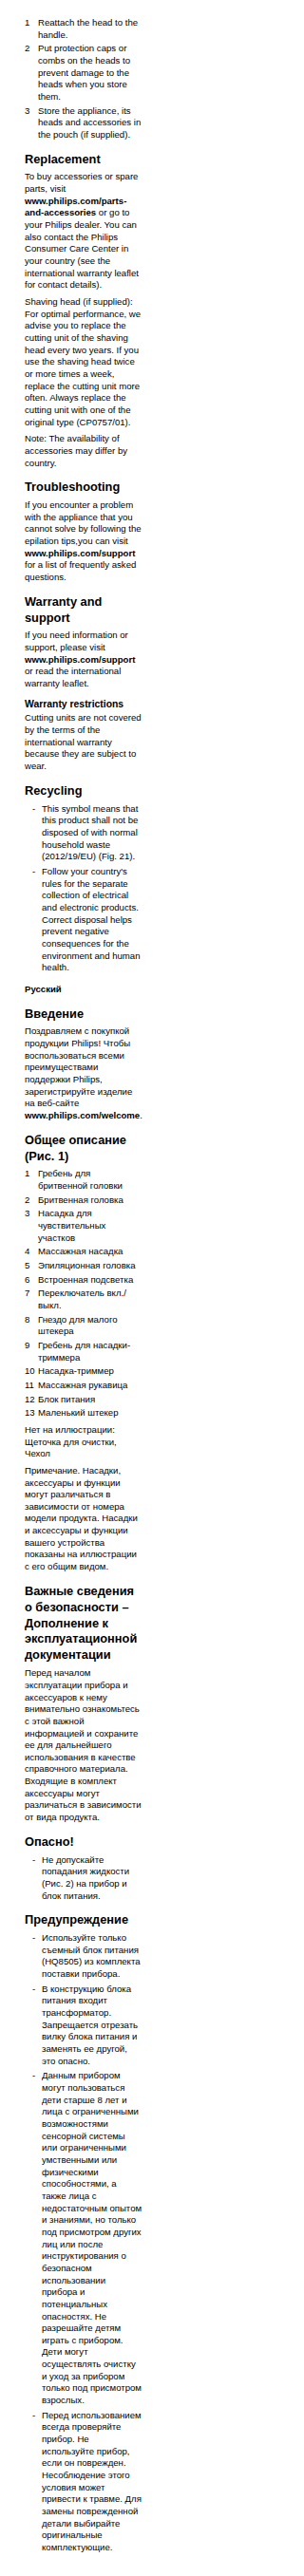Reattach the head to the handle.
Put protection caps or combs on the heads to prevent damage to the heads when you store them.
Store the appliance, its heads and accessories in the pouch (if supplied).
Replacement
To buy accessories or spare parts, visit www.philips.com/parts-and-accessories or go to your Philips dealer. You can also contact the Philips Consumer Care Center in your country (see the international warranty leaflet for contact details).
Shaving head (if supplied): For optimal performance, we advise you to replace the cutting unit of the shaving head every two years. If you use the shaving head twice or more times a week, replace the cutting unit more often. Always replace the cutting unit with one of the original type (CP0757/01).
Note: The availability of accessories may differ by country.
Troubleshooting
If you encounter a problem with the appliance that you cannot solve by following the epilation tips,you can visit www.philips.com/support for a list of frequently asked questions.
Warranty and support
If you need information or support, please visit www.philips.com/support or read the international warranty leaflet.
Warranty restrictions
Cutting units are not covered by the terms of the international warranty because they are subject to wear.
Recycling
This symbol means that this product shall not be disposed of with normal household waste (2012/19/EU) (Fig. 21).
Follow your country's rules for the separate collection of electrical and electronic products. Correct disposal helps prevent negative consequences for the environment and human health.
Русский
Введение
Поздравляем с покупкой продукции Philips! Чтобы воспользоваться всеми преимуществами поддержки Philips, зарегистрируйте изделие на веб-сайте www.philips.com/welcome.
Общее описание (Рис. 1)
Гребень для бритвенной головки
Бритвенная головка
Насадка для чувствительных участков
Массажная насадка
Эпиляционная головка
Встроенная подсветка
Переключатель вкл./выкл.
Гнездо для малого штекера
Гребень для насадки-триммера
Насадка-триммер
Массажная рукавица
Блок питания
Маленький штекер
Нет на иллюстрации: Щеточка для очистки, Чехол
Примечание. Насадки, аксессуары и функции могут различаться в зависимости от номера модели продукта. Насадки и аксессуары и функции вашего устройства показаны на иллюстрации с его общим видом.
Важные сведения о безопасности – Дополнение к эксплуатационной документации
Перед началом эксплуатации прибора и аксессуаров к нему внимательно ознакомьтесь с этой важной информацией и сохраните ее для дальнейшего использования в качестве справочного материала. Входящие в комплект аксессуары могут различаться в зависимости от вида продукта.
Опасно!
Не допускайте попадания жидкости (Рис. 2) на прибор и блок питания.
Предупреждение
Используйте только съемный блок питания (HQ8505) из комплекта поставки прибора.
В конструкцию блока питания входит трансформатор. Запрещается отрезать вилку блока питания и заменять ее другой, это опасно.
Данным прибором могут пользоваться дети старше 8 лет и лица с ограниченными возможностями сенсорной системы или ограниченными умственными или физическими способностями, а также лица с недостаточным опытом и знаниями, но только под присмотром других лиц или после инструктирования о безопасном использовании прибора и потенциальных опасностях. Не разрешайте детям играть с прибором. Дети могут осуществлять очистку и уход за прибором только под присмотром взрослых.
Перед использованием всегда проверяйте прибор. Не используйте прибор, если он поврежден. Несоблюдение этого условия может привести к травме. Для замены поврежденной детали выбирайте оригинальные комплектующие.